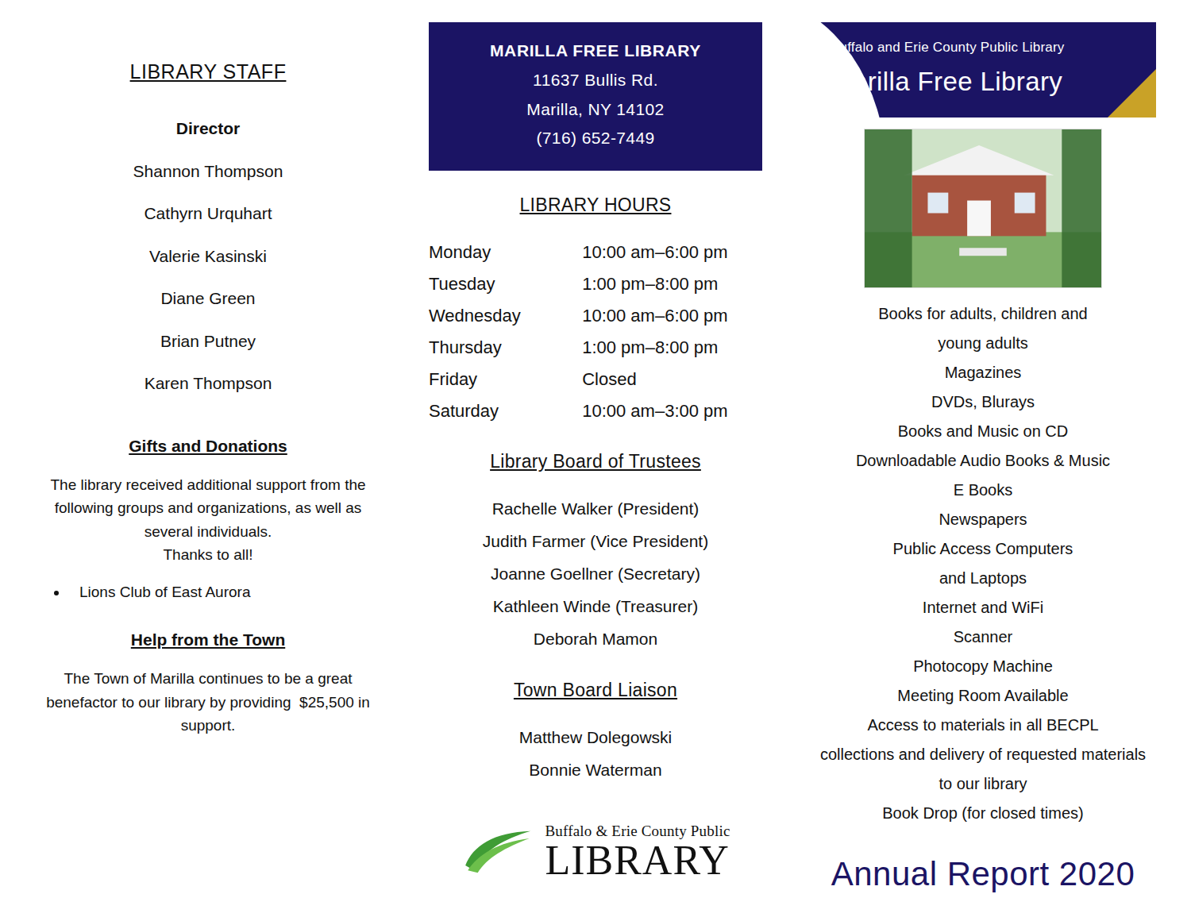LIBRARY STAFF
Director
Shannon Thompson
Cathyrn Urquhart
Valerie Kasinski
Diane Green
Brian Putney
Karen Thompson
Gifts and Donations
The library received additional support from the following groups and organizations, as well as several individuals.
Thanks to all!
Lions Club of East Aurora
Help from the Town
The Town of Marilla continues to be a great benefactor to our library by providing $25,500 in support.
MARILLA FREE LIBRARY
11637 Bullis Rd.
Marilla, NY 14102
(716) 652-7449
LIBRARY HOURS
| Monday | 10:00 am–6:00 pm |
| Tuesday | 1:00 pm–8:00 pm |
| Wednesday | 10:00 am–6:00 pm |
| Thursday | 1:00 pm–8:00 pm |
| Friday | Closed |
| Saturday | 10:00 am–3:00 pm |
Library Board of Trustees
Rachelle Walker (President)
Judith Farmer (Vice President)
Joanne Goellner (Secretary)
Kathleen Winde (Treasurer)
Deborah Mamon
Town Board Liaison
Matthew Dolegowski
Bonnie Waterman
Buffalo & Erie County Public LIBRARY
Buffalo and Erie County Public Library
Marilla Free Library
Books for adults, children and
young adults
Magazines
DVDs, Blurays
Books and Music on CD
Downloadable Audio Books & Music
E Books
Newspapers
Public Access Computers
and Laptops
Internet and WiFi
Scanner
Photocopy Machine
Meeting Room Available
Access to materials in all BECPL
collections and delivery of requested materials
to our library
Book Drop (for closed times)
Annual Report 2020